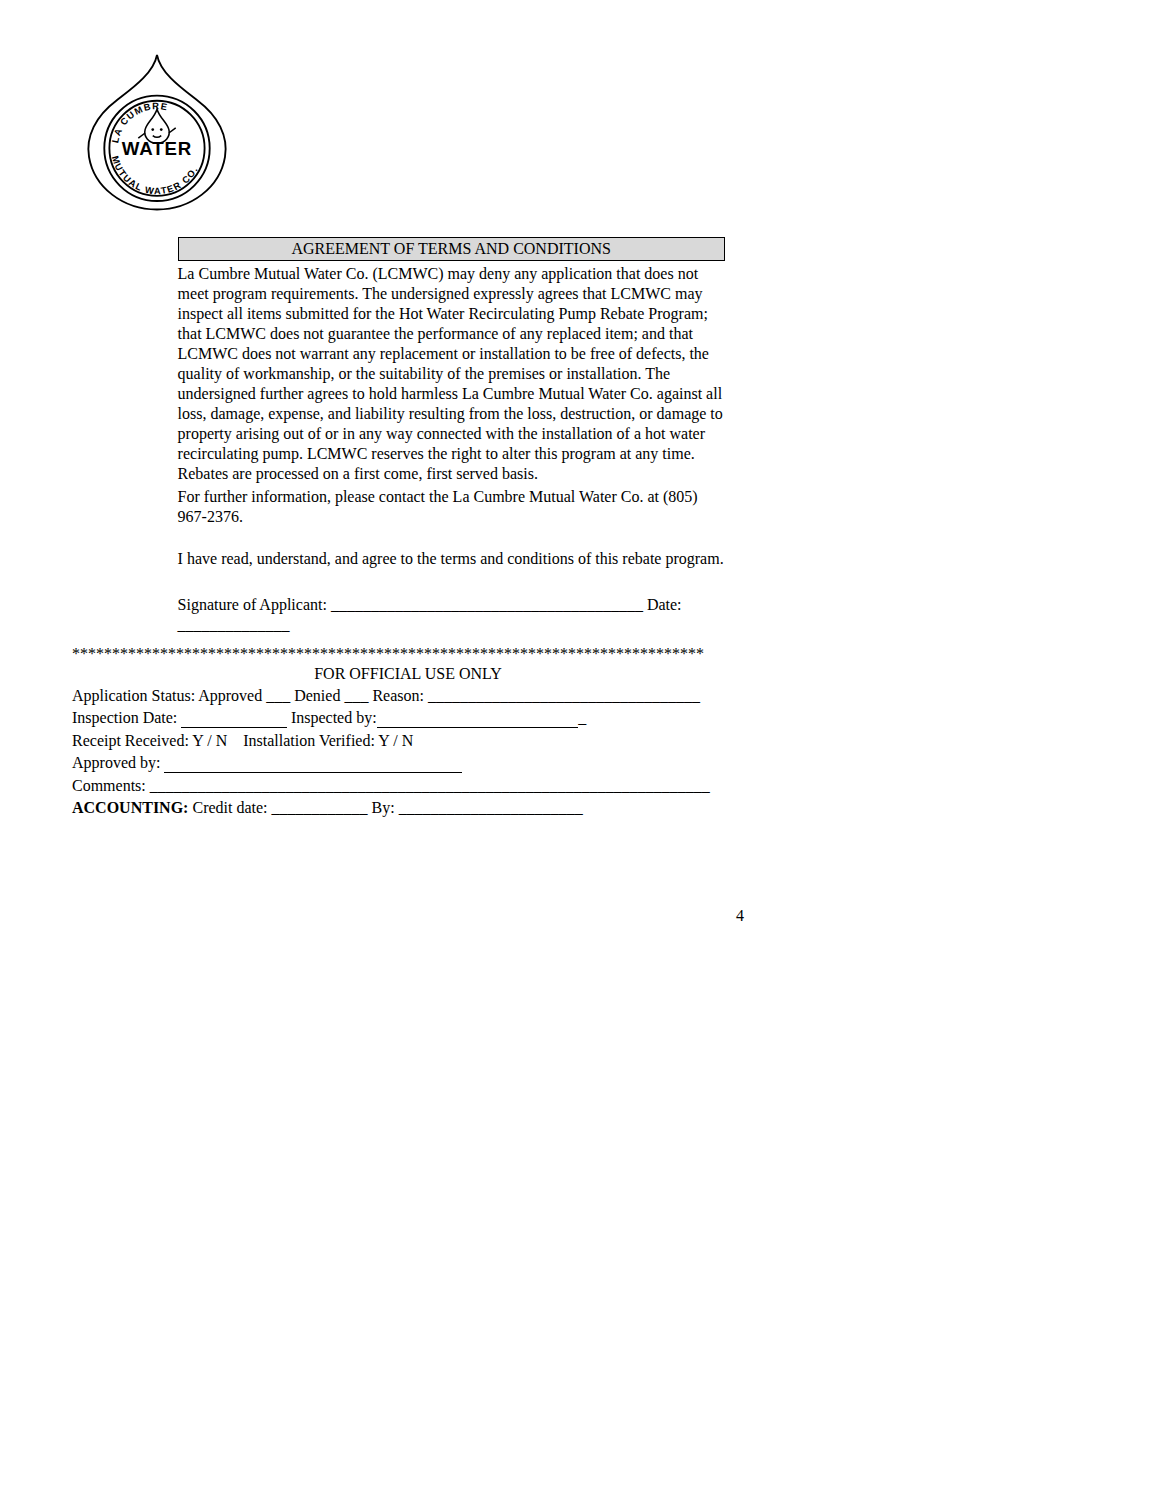LA CUMBRE MUTUAL WATER CO. WATER
AGREEMENT OF TERMS AND CONDITIONS
La Cumbre Mutual Water Co. (LCMWC) may deny any application that does not meet program requirements. The undersigned expressly agrees that LCMWC may inspect all items submitted for the Hot Water Recirculating Pump Rebate Program; that LCMWC does not guarantee the performance of any replaced item; and that LCMWC does not warrant any replacement or installation to be free of defects, the quality of workmanship, or the suitability of the premises or installation. The undersigned further agrees to hold harmless La Cumbre Mutual Water Co. against all loss, damage, expense, and liability resulting from the loss, destruction, or damage to property arising out of or in any way connected with the installation of a hot water recirculating pump. LCMWC reserves the right to alter this program at any time. Rebates are processed on a first come, first served basis.
For further information, please contact the La Cumbre Mutual Water Co. at (805) 967-2376.
I have read, understand, and agree to the terms and conditions of this rebate program.
Signature of Applicant: _______________________________________ Date: ______________
*******************************************************************************
FOR OFFICIAL USE ONLY
Application Status: Approved ___ Denied ___ Reason: __________________________________
Inspection Date: Inspected by: _
Receipt Received: Y / N Installation Verified: Y / N
Approved by:
Comments: ______________________________________________________________________
ACCOUNTING: Credit date: ____________ By: _______________________
4